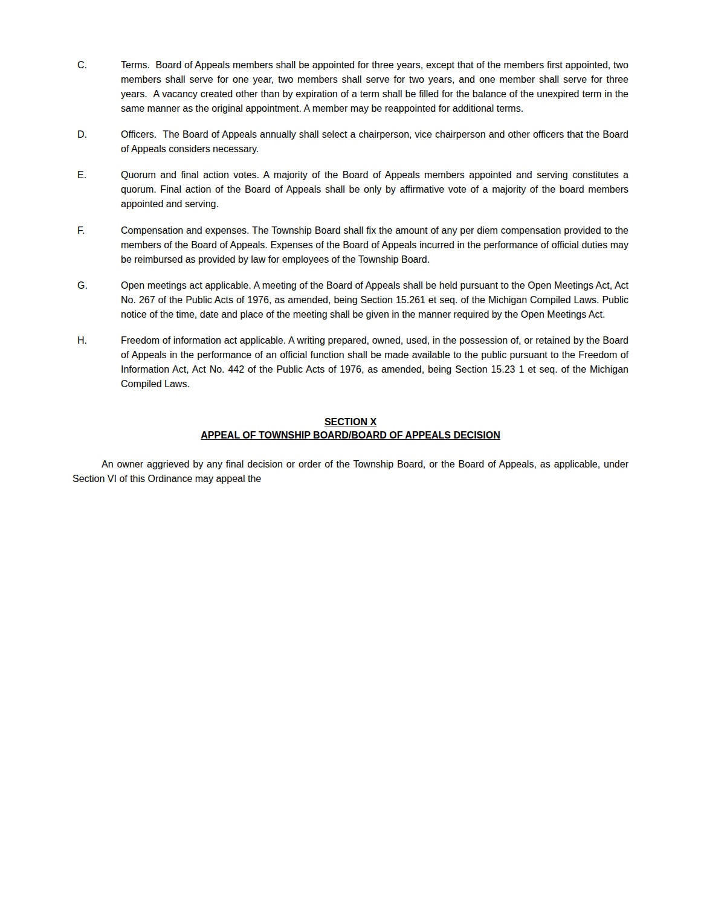C. Terms. Board of Appeals members shall be appointed for three years, except that of the members first appointed, two members shall serve for one year, two members shall serve for two years, and one member shall serve for three years. A vacancy created other than by expiration of a term shall be filled for the balance of the unexpired term in the same manner as the original appointment. A member may be reappointed for additional terms.
D. Officers. The Board of Appeals annually shall select a chairperson, vice chairperson and other officers that the Board of Appeals considers necessary.
E. Quorum and final action votes. A majority of the Board of Appeals members appointed and serving constitutes a quorum. Final action of the Board of Appeals shall be only by affirmative vote of a majority of the board members appointed and serving.
F. Compensation and expenses. The Township Board shall fix the amount of any per diem compensation provided to the members of the Board of Appeals. Expenses of the Board of Appeals incurred in the performance of official duties may be reimbursed as provided by law for employees of the Township Board.
G. Open meetings act applicable. A meeting of the Board of Appeals shall be held pursuant to the Open Meetings Act, Act No. 267 of the Public Acts of 1976, as amended, being Section 15.261 et seq. of the Michigan Compiled Laws. Public notice of the time, date and place of the meeting shall be given in the manner required by the Open Meetings Act.
H. Freedom of information act applicable. A writing prepared, owned, used, in the possession of, or retained by the Board of Appeals in the performance of an official function shall be made available to the public pursuant to the Freedom of Information Act, Act No. 442 of the Public Acts of 1976, as amended, being Section 15.23 1 et seq. of the Michigan Compiled Laws.
SECTION X
APPEAL OF TOWNSHIP BOARD/BOARD OF APPEALS DECISION
An owner aggrieved by any final decision or order of the Township Board, or the Board of Appeals, as applicable, under Section VI of this Ordinance may appeal the